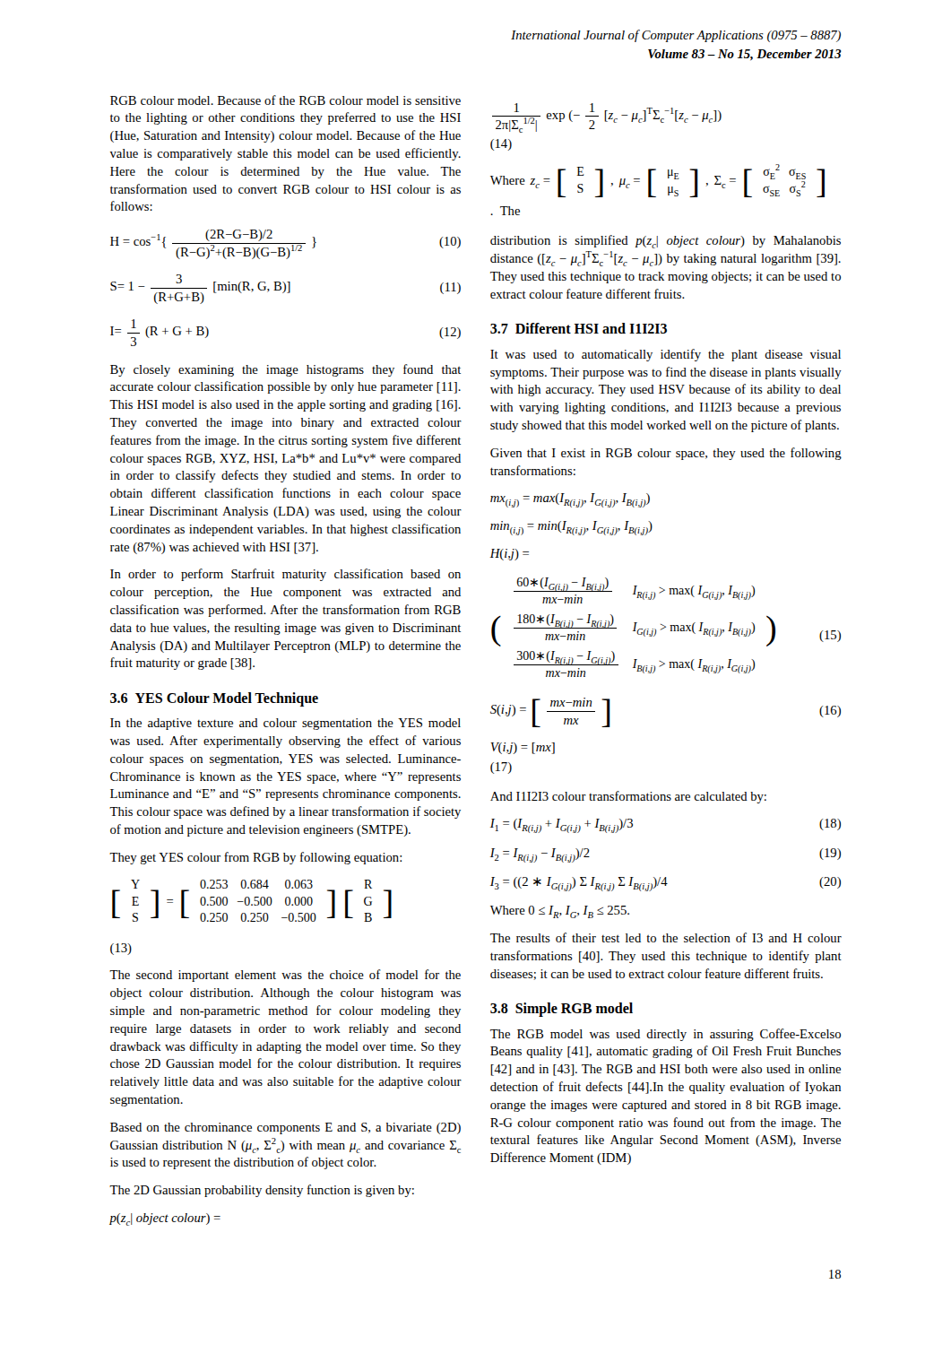International Journal of Computer Applications (0975 – 8887)
Volume 83 – No 15, December 2013
RGB colour model. Because of the RGB colour model is sensitive to the lighting or other conditions they preferred to use the HSI (Hue, Saturation and Intensity) colour model. Because of the Hue value is comparatively stable this model can be used efficiently. Here the colour is determined by the Hue value. The transformation used to convert RGB colour to HSI colour is as follows:
H = cos−1{ (2R−G−B)/2 (R−G)2+(R−B)(G−B)1/2 }
(10)
S= 1 − 3 (R+G+B) [min(R, G, B)]
(11)
I= 1 3 (R + G + B)
(12)
By closely examining the image histograms they found that accurate colour classification possible by only hue parameter [11]. This HSI model is also used in the apple sorting and grading [16]. They converted the image into binary and extracted colour features from the image. In the citrus sorting system five different colour spaces RGB, XYZ, HSI, La*b* and Lu*v* were compared in order to classify defects they studied and stems. In order to obtain different classification functions in each colour space Linear Discriminant Analysis (LDA) was used, using the colour coordinates as independent variables. In that highest classification rate (87%) was achieved with HSI [37].
In order to perform Starfruit maturity classification based on colour perception, the Hue component was extracted and classification was performed. After the transformation from RGB data to hue values, the resulting image was given to Discriminant Analysis (DA) and Multilayer Perceptron (MLP) to determine the fruit maturity or grade [38].
3.6 YES Colour Model Technique
In the adaptive texture and colour segmentation the YES model was used. After experimentally observing the effect of various colour spaces on segmentation, YES was selected. Luminance-Chrominance is known as the YES space, where “Y” represents Luminance and “E” and “S” represents chrominance components. This colour space was defined by a linear transformation if society of motion and picture and television engineers (SMTPE).
They get YES colour from RGB by following equation:
[
| Y |
| E |
| S |
] = [
| 0.253 | 0.684 | 0.063 |
| 0.500 | −0.500 | 0.000 |
| 0.250 | 0.250 | −0.500 |
] [
| R |
| G |
| B |
]
(13)
The second important element was the choice of model for the object colour distribution. Although the colour histogram was simple and non-parametric method for colour modeling they require large datasets in order to work reliably and second drawback was difficulty in adapting the model over time. So they chose 2D Gaussian model for the colour distribution. It requires relatively little data and was also suitable for the adaptive colour segmentation.
Based on the chrominance components E and S, a bivariate (2D) Gaussian distribution N (μc, Σ2c) with mean μc and covariance Σc is used to represent the distribution of object color.
The 2D Gaussian probability density function is given by:
p(zc| object colour) =
1 2π|Σc1/2| exp (− 1 2 [zc − μc]TΣc−1[zc − μc])
(14)
Where zc = [
| E |
| S |
] , μc = [
| μ E |
| μ S |
] , Σc = [
| σ E 2 | σ ES |
| σ SE | σ S 2 |
] . The
distribution is simplified p(zc| object colour) by Mahalanobis distance ([zc − μc]TΣc−1[zc − μc]) by taking natural logarithm [39]. They used this technique to track moving objects; it can be used to extract colour feature different fruits.
3.7 Different HSI and I1I2I3
It was used to automatically identify the plant disease visual symptoms. Their purpose was to find the disease in plants visually with high accuracy. They used HSV because of its ability to deal with varying lighting conditions, and I1I2I3 because a previous study showed that this model worked well on the picture of plants.
Given that I exist in RGB colour space, they used the following transformations:
mx(i,j) = max(IR(i,j), IG(i,j), IB(i,j))
min(i,j) = min(IR(i,j), IG(i,j), IB(i,j))
H(i,j) =
(
| 60∗( I G(i,j) − I B(i,j) ) mx − min | I R(i,j) > max( I G(i,j) , I B(i,j) ) |
| 180∗( I B(i,j) − I R(i,j) ) mx − min | I G(i,j) > max( I R(i,j) , I B(i,j) ) |
| 300∗( I R(i,j) − I G(i,j) ) mx − min | I B(i,j) > max( I R(i,j) , I G(i,j) ) |
)
(15)
S(i,j) = [ mx−min mx ]
(16)
V(i,j) = [mx]
(17)
And I1I2I3 colour transformations are calculated by:
I1 = (IR(i,j) + IG(i,j) + IB(i,j))/3
(18)
I2 = IR(i,j) − IB(i,j))/2
(19)
I3 = ((2 ∗ IG(i,j)) Σ IR(i,j) Σ IB(i,j))/4
(20)
Where 0 ≤ IR, IG, IB ≤ 255.
The results of their test led to the selection of I3 and H colour transformations [40]. They used this technique to identify plant diseases; it can be used to extract colour feature different fruits.
3.8 Simple RGB model
The RGB model was used directly in assuring Coffee-Excelso Beans quality [41], automatic grading of Oil Fresh Fruit Bunches [42] and in [43]. The RGB and HSI both were also used in online detection of fruit defects [44].In the quality evaluation of Iyokan orange the images were captured and stored in 8 bit RGB image. R-G colour component ratio was found out from the image. The textural features like Angular Second Moment (ASM), Inverse Difference Moment (IDM)
18